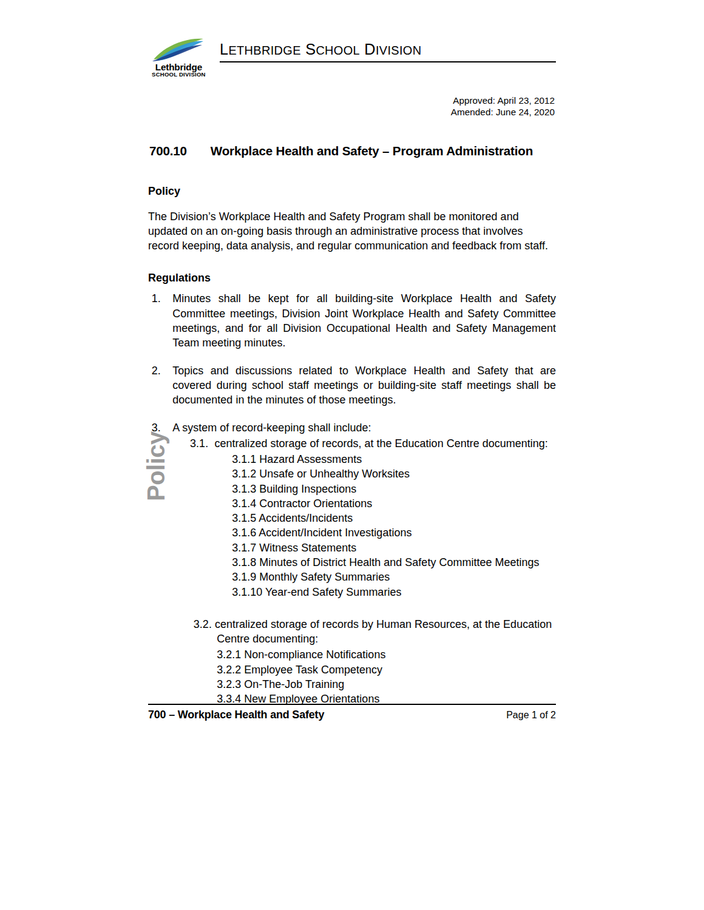Lethbridge
SCHOOL DIVISION
LETHBRIDGE SCHOOL DIVISION
Approved: April 23, 2012
Amended: June 24, 2020
700.10 Workplace Health and Safety – Program Administration
Policy
The Division’s Workplace Health and Safety Program shall be monitored and updated on an on-going basis through an administrative process that involves record keeping, data analysis, and regular communication and feedback from staff.
Regulations
1.
Minutes shall be kept for all building-site Workplace Health and Safety Committee meetings, Division Joint Workplace Health and Safety Committee meetings, and for all Division Occupational Health and Safety Management Team meeting minutes.
2.
Topics and discussions related to Workplace Health and Safety that are covered during school staff meetings or building-site staff meetings shall be documented in the minutes of those meetings.
3.
A system of record-keeping shall include:
3.1. centralized storage of records, at the Education Centre documenting:
3.1.1 Hazard Assessments
3.1.2 Unsafe or Unhealthy Worksites
3.1.3 Building Inspections
3.1.4 Contractor Orientations
3.1.5 Accidents/Incidents
3.1.6 Accident/Incident Investigations
3.1.7 Witness Statements
3.1.8 Minutes of District Health and Safety Committee Meetings
3.1.9 Monthly Safety Summaries
3.1.10 Year-end Safety Summaries
3.2. centralized storage of records by Human Resources, at the Education
Centre documenting:
3.2.1 Non-compliance Notifications
3.2.2 Employee Task Competency
3.2.3 On-The-Job Training
3.3.4 New Employee Orientations
Policy
700 – Workplace Health and Safety
Page 1 of 2